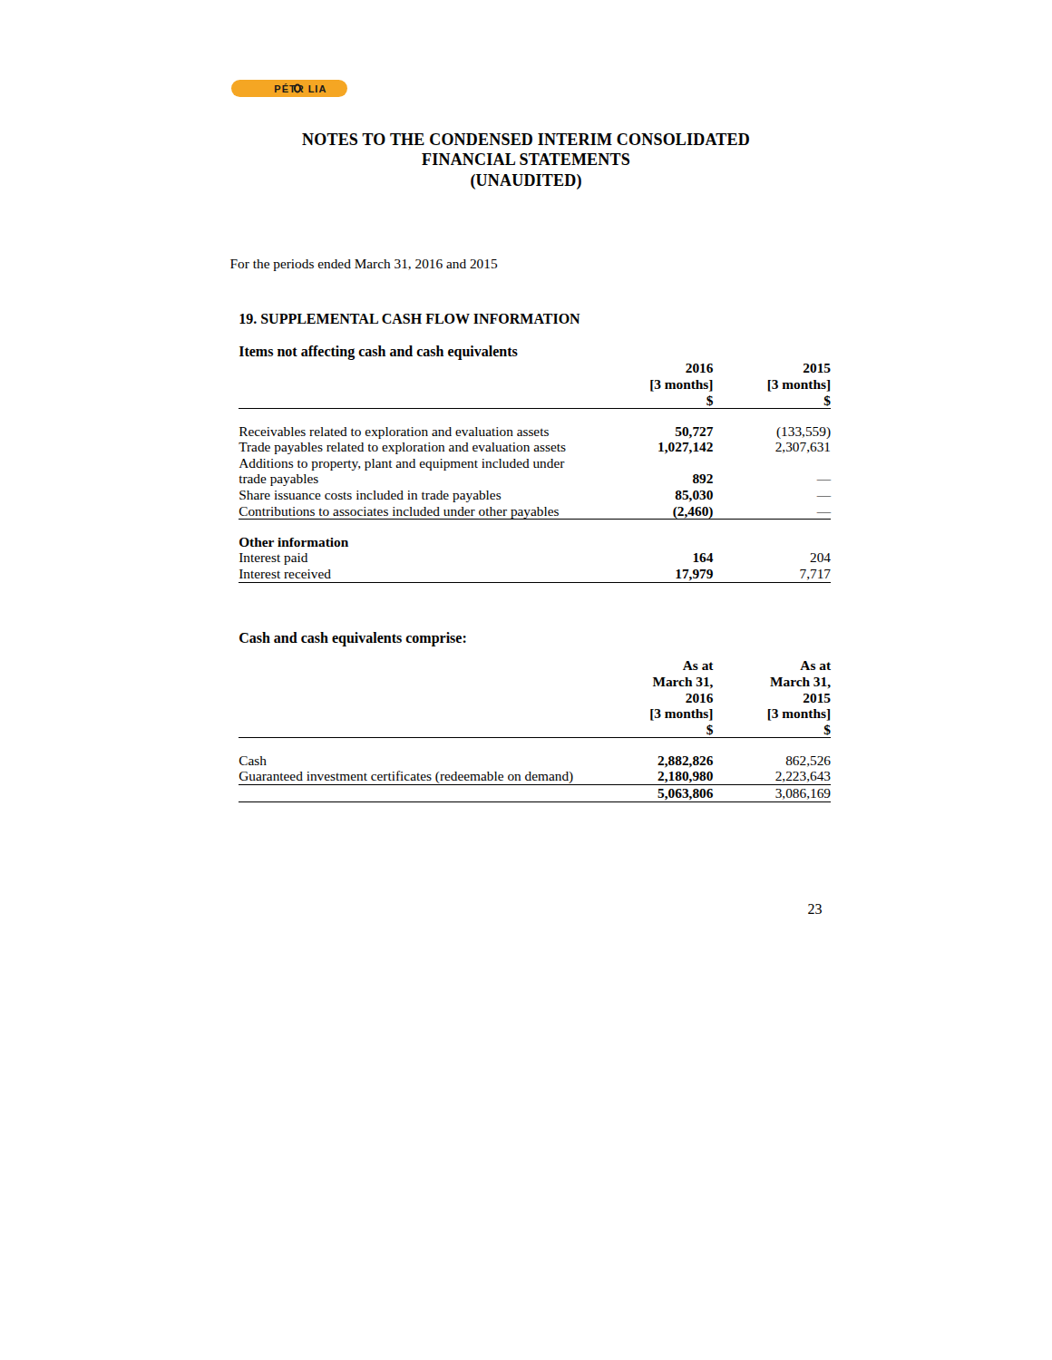PÉTR LIA
NOTES TO THE CONDENSED INTERIM CONSOLIDATED
FINANCIAL STATEMENTS
(UNAUDITED)
For the periods ended March 31, 2016 and 2015
19. SUPPLEMENTAL CASH FLOW INFORMATION
Items not affecting cash and cash equivalents
| | 2016 | 2015 |
| | [3 months] | [3 months] |
| | $ | $ |
| Receivables related to exploration and evaluation assets | 50,727 | (133,559) |
| Trade payables related to exploration and evaluation assets | 1,027,142 | 2,307,631 |
| Additions to property, plant and equipment included under | | |
| trade payables | 892 | — |
| Share issuance costs included in trade payables | 85,030 | — |
| Contributions to associates included under other payables | (2,460) | — |
| Other information | | |
| Interest paid | 164 | 204 |
| Interest received | 17,979 | 7,717 |
Cash and cash equivalents comprise:
| | As at | As at |
| | March 31, | March 31, |
| | 2016 | 2015 |
| | [3 months] | [3 months] |
| | $ | $ |
| Cash | 2,882,826 | 862,526 |
| Guaranteed investment certificates (redeemable on demand) | 2,180,980 | 2,223,643 |
| | 5,063,806 | 3,086,169 |
23